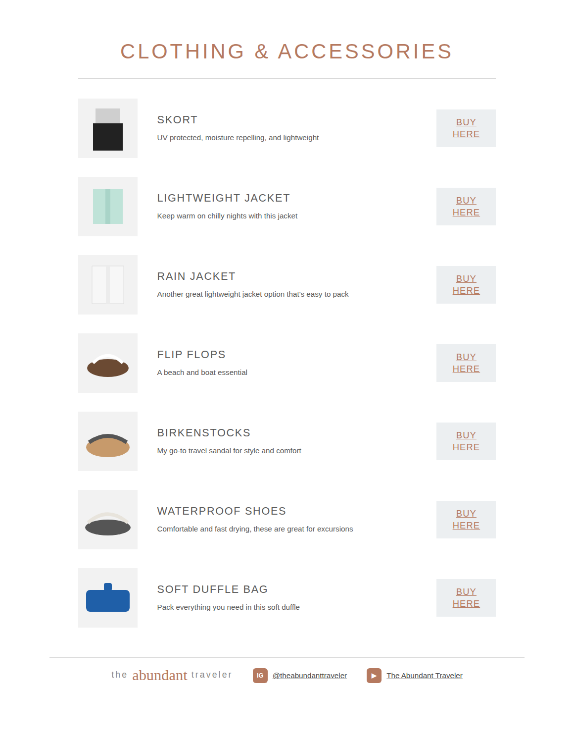CLOTHING & ACCESSORIES
SKORT
UV protected, moisture repelling, and lightweight
BUY HERE
LIGHTWEIGHT JACKET
Keep warm on chilly nights with this jacket
BUY HERE
RAIN JACKET
Another great lightweight jacket option that's easy to pack
BUY HERE
FLIP FLOPS
A beach and boat essential
BUY HERE
BIRKENSTOCKS
My go-to travel sandal for style and comfort
BUY HERE
WATERPROOF SHOES
Comfortable and fast drying, these are great for excursions
BUY HERE
SOFT DUFFLE BAG
Pack everything you need in this soft duffle
BUY HERE
the abundant traveler
IG @theabundanttraveler
▶ The Abundant Traveler